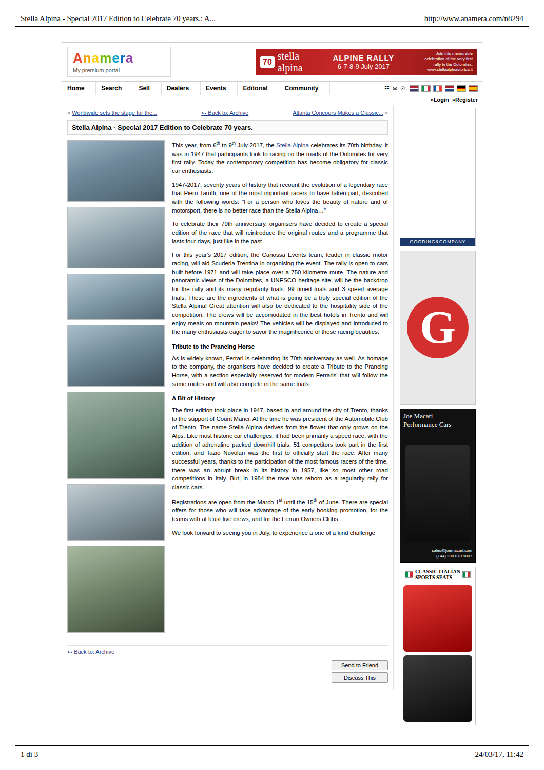Stella Alpina - Special 2017 Edition to Celebrate 70 years.: A...
http://www.anamera.com/n8294
Anamera
My premium portal
70
stella
alpina
ALPINE RALLY
6-7-8-9 July 2017
Join this memorable
celebration of the very first
rally in the Dolomites:
www.stellaalpinastorica.it
Home
Search
Sell
Dealers
Events
Editorial
Community
☷ ✉ ☉
»Login »Register
« Worldwide sets the stage for the...
<- Back to: Archive
Atlanta Concours Makes a Classic... »
Stella Alpina - Special 2017 Edition to Celebrate 70 years.
Stelvio pass
Chequered flag
Lakeside
Hairpin
Dolomites
Town square
Castle road
This year, from 6th to 9th July 2017, the Stella Alpina celebrates its 70th birthday. It was in 1947 that participants took to racing on the roads of the Dolomites for very first rally. Today the contemporary competition has become obligatory for classic car enthusiasts.
1947-2017, seventy years of history that recount the evolution of a legendary race that Piero Taruffi, one of the most important racers to have taken part, described with the following words: "For a person who loves the beauty of nature and of motorsport, there is no better race than the Stella Alpina…"
To celebrate their 70th anniversary, organisers have decided to create a special edition of the race that will reintroduce the original routes and a programme that lasts four days, just like in the past.
For this year's 2017 edition, the Canossa Events team, leader in classic motor racing, will aid Scuderia Trentina in organising the event. The rally is open to cars built before 1971 and will take place over a 750 kilometre route. The nature and panoramic views of the Dolomites, a UNESCO heritage site, will be the backdrop for the rally and its many regularity trials: 99 timed trials and 3 speed average trials. These are the ingredients of what is going be a truly special edition of the Stella Alpina! Great attention will also be dedicated to the hospitality side of the competition. The crews will be accomodated in the best hotels in Trento and will enjoy meals on mountain peaks! The vehicles will be displayed and introduced to the many enthusiasts eager to savor the magnificence of these racing beauties.
Tribute to the Prancing Horse
As is widely known, Ferrari is celebrating its 70th anniversary as well. As homage to the company, the organisers have decided to create a Tribute to the Prancing Horse, with a section especially reserved for modern Ferraris' that will follow the same routes and will also compete in the same trials.
A Bit of History
The first edition took place in 1947, based in and around the city of Trento, thanks to the support of Count Manci. At the time he was president of the Automobile Club of Trento. The name Stella Alpina derives from the flower that only grows on the Alps. Like most historic car challenges, it had been primarily a speed race, with the addition of adrenaline packed downhill trials. 51 competitors took part in the first edition, and Tazio Nuvolari was the first to officially start the race. After many successful years, thanks to the participation of the most famous racers of the time, there was an abrupt break in its history in 1957, like so most other road competitions in Italy. But, in 1984 the race was reborn as a regularity rally for classic cars.
Registrations are open from the March 1st until the 15th of June. There are special offers for those who will take advantage of the early booking promotion, for the teams with at least five crews, and for the Ferrari Owners Clubs.
We look forward to seeing you in July, to experience a one of a kind challenge
<- Back to: Archive
Send to Friend Discuss This
GOODING&COMPANY
G
Joe Macari
Performance Cars
sales@joemacari.com
(+44) 208 870 9007
CLASSIC ITALIAN
SPORTS SEATS
1 di 3
24/03/17, 11:42